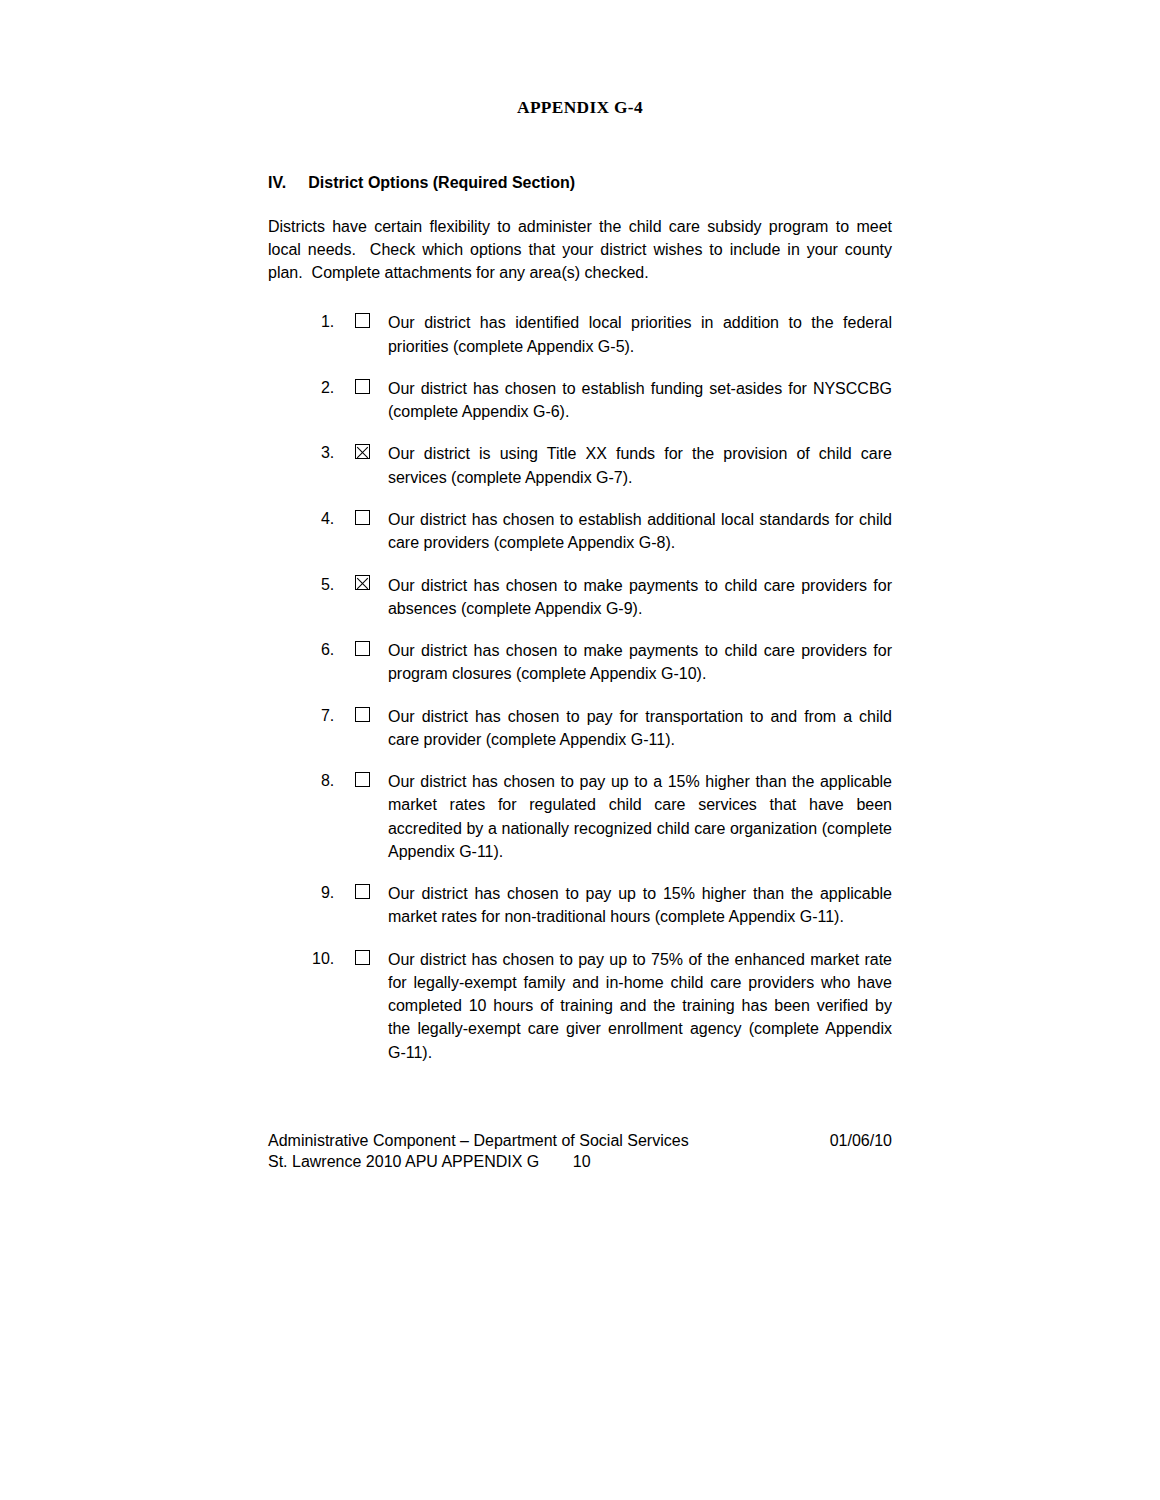APPENDIX G-4
IV. District Options (Required Section)
Districts have certain flexibility to administer the child care subsidy program to meet local needs. Check which options that your district wishes to include in your county plan. Complete attachments for any area(s) checked.
1.
Our district has identified local priorities in addition to the federal priorities (complete Appendix G-5).
2.
Our district has chosen to establish funding set-asides for NYSCCBG (complete Appendix G-6).
3.
Our district is using Title XX funds for the provision of child care services (complete Appendix G-7).
4.
Our district has chosen to establish additional local standards for child care providers (complete Appendix G-8).
5.
Our district has chosen to make payments to child care providers for absences (complete Appendix G-9).
6.
Our district has chosen to make payments to child care providers for program closures (complete Appendix G-10).
7.
Our district has chosen to pay for transportation to and from a child care provider (complete Appendix G-11).
8.
Our district has chosen to pay up to a 15% higher than the applicable market rates for regulated child care services that have been accredited by a nationally recognized child care organization (complete Appendix G-11).
9.
Our district has chosen to pay up to 15% higher than the applicable market rates for non-traditional hours (complete Appendix G-11).
10.
Our district has chosen to pay up to 75% of the enhanced market rate for legally-exempt family and in-home child care providers who have completed 10 hours of training and the training has been verified by the legally-exempt care giver enrollment agency (complete Appendix G-11).
Administrative Component – Department of Social Services
01/06/10
St. Lawrence 2010 APU APPENDIX G10